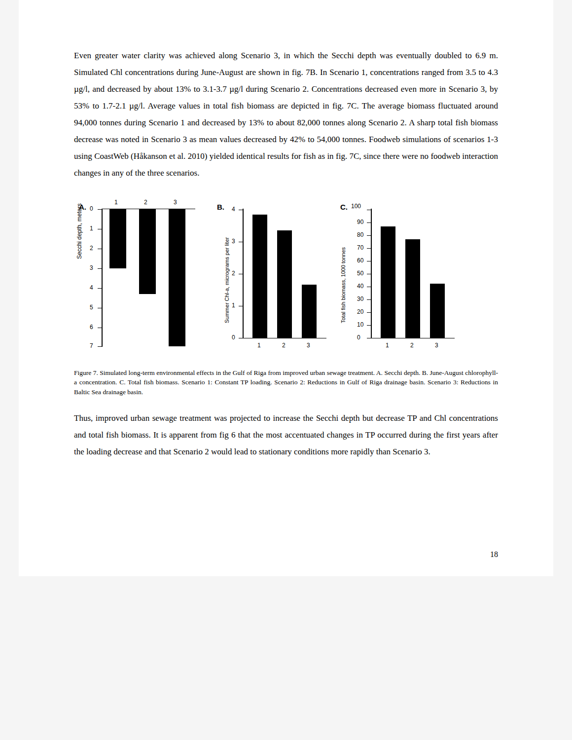Even greater water clarity was achieved along Scenario 3, in which the Secchi depth was eventually doubled to 6.9 m. Simulated Chl concentrations during June-August are shown in fig. 7B. In Scenario 1, concentrations ranged from 3.5 to 4.3 µg/l, and decreased by about 13% to 3.1-3.7 µg/l during Scenario 2. Concentrations decreased even more in Scenario 3, by 53% to 1.7-2.1 µg/l. Average values in total fish biomass are depicted in fig. 7C. The average biomass fluctuated around 94,000 tonnes during Scenario 1 and decreased by 13% to about 82,000 tonnes along Scenario 2. A sharp total fish biomass decrease was noted in Scenario 3 as mean values decreased by 42% to 54,000 tonnes. Foodweb simulations of scenarios 1-3 using CoastWeb (Håkanson et al. 2010) yielded identical results for fish as in fig. 7C, since there were no foodweb interaction changes in any of the three scenarios.
A. Secchi depth, meters
0 1 2 3 4 5 6 7 1 2 3
B. Summer Chl-a, micrograms per liter
4 3 2 1 0
1 2 3
C. 100 Total fish biomass, 1000 tonnes
90 80 70 60 50 40 30 20 10 0
1 2 3
Figure 7. Simulated long-term environmental effects in the Gulf of Riga from improved urban sewage treatment. A. Secchi depth. B. June-August chlorophyll-a concentration. C. Total fish biomass. Scenario 1: Constant TP loading. Scenario 2: Reductions in Gulf of Riga drainage basin. Scenario 3: Reductions in Baltic Sea drainage basin.
Thus, improved urban sewage treatment was projected to increase the Secchi depth but decrease TP and Chl concentrations and total fish biomass. It is apparent from fig 6 that the most accentuated changes in TP occurred during the first years after the loading decrease and that Scenario 2 would lead to stationary conditions more rapidly than Scenario 3.
18